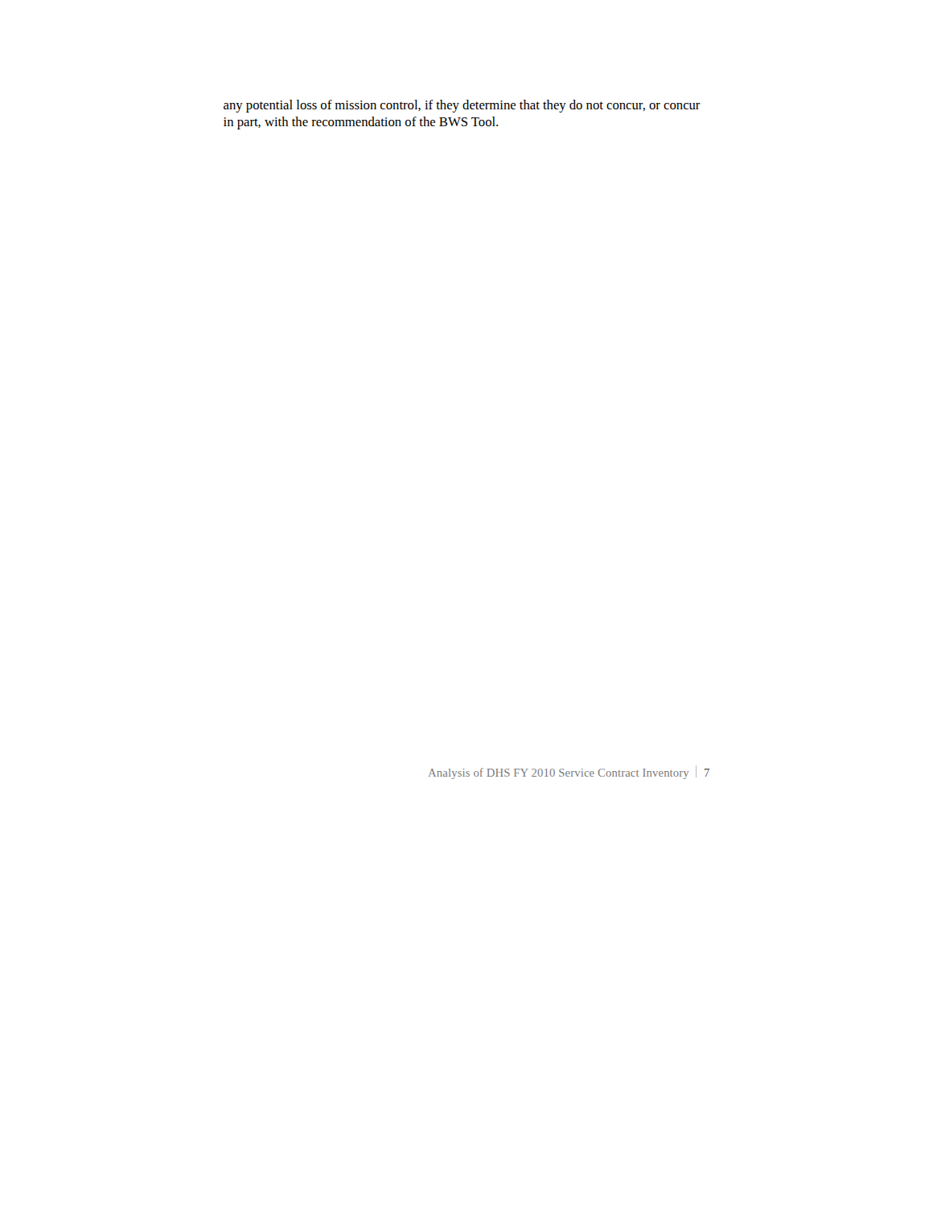any potential loss of mission control, if they determine that they do not concur, or concur in part, with the recommendation of the BWS Tool.
Analysis of DHS FY 2010 Service Contract Inventory 7